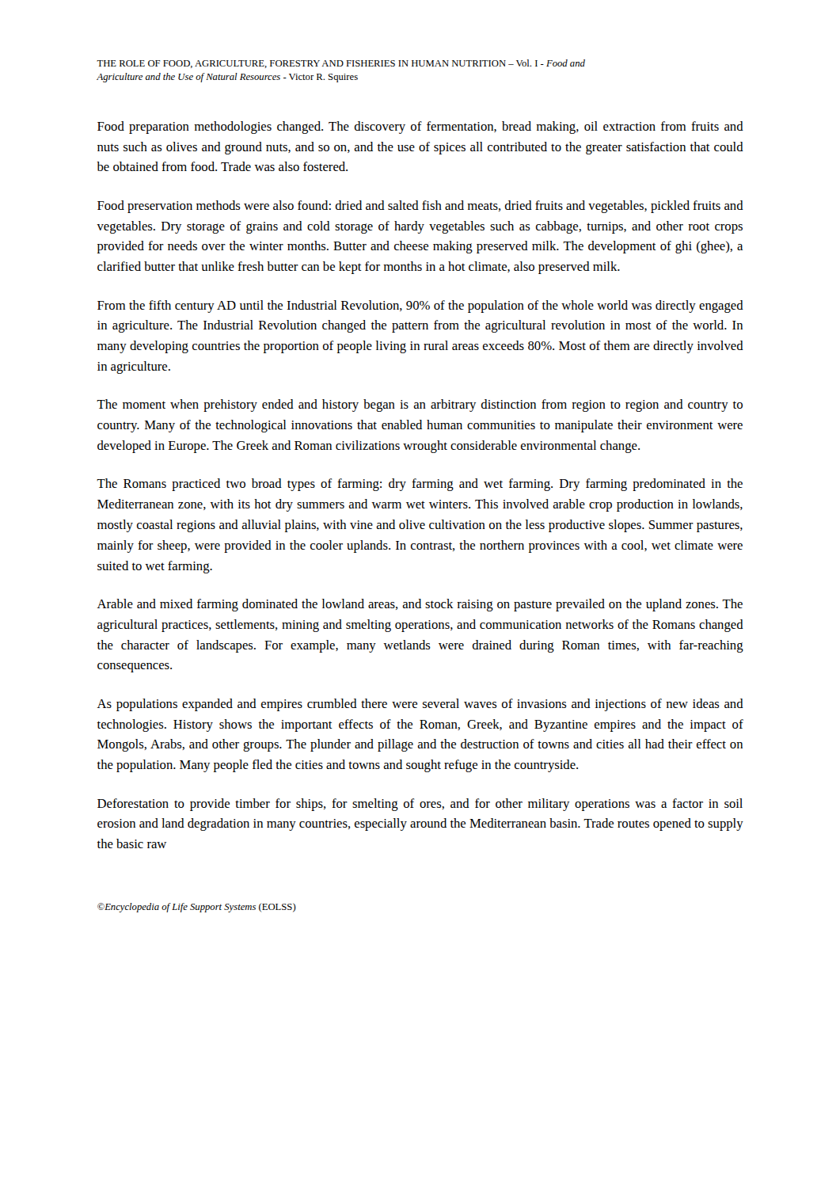THE ROLE OF FOOD, AGRICULTURE, FORESTRY AND FISHERIES IN HUMAN NUTRITION – Vol. I - Food and Agriculture and the Use of Natural Resources - Victor R. Squires
Food preparation methodologies changed. The discovery of fermentation, bread making, oil extraction from fruits and nuts such as olives and ground nuts, and so on, and the use of spices all contributed to the greater satisfaction that could be obtained from food. Trade was also fostered.
Food preservation methods were also found: dried and salted fish and meats, dried fruits and vegetables, pickled fruits and vegetables. Dry storage of grains and cold storage of hardy vegetables such as cabbage, turnips, and other root crops provided for needs over the winter months. Butter and cheese making preserved milk. The development of ghi (ghee), a clarified butter that unlike fresh butter can be kept for months in a hot climate, also preserved milk.
From the fifth century AD until the Industrial Revolution, 90% of the population of the whole world was directly engaged in agriculture. The Industrial Revolution changed the pattern from the agricultural revolution in most of the world. In many developing countries the proportion of people living in rural areas exceeds 80%. Most of them are directly involved in agriculture.
The moment when prehistory ended and history began is an arbitrary distinction from region to region and country to country. Many of the technological innovations that enabled human communities to manipulate their environment were developed in Europe. The Greek and Roman civilizations wrought considerable environmental change.
The Romans practiced two broad types of farming: dry farming and wet farming. Dry farming predominated in the Mediterranean zone, with its hot dry summers and warm wet winters. This involved arable crop production in lowlands, mostly coastal regions and alluvial plains, with vine and olive cultivation on the less productive slopes. Summer pastures, mainly for sheep, were provided in the cooler uplands. In contrast, the northern provinces with a cool, wet climate were suited to wet farming.
Arable and mixed farming dominated the lowland areas, and stock raising on pasture prevailed on the upland zones. The agricultural practices, settlements, mining and smelting operations, and communication networks of the Romans changed the character of landscapes. For example, many wetlands were drained during Roman times, with far-reaching consequences.
As populations expanded and empires crumbled there were several waves of invasions and injections of new ideas and technologies. History shows the important effects of the Roman, Greek, and Byzantine empires and the impact of Mongols, Arabs, and other groups. The plunder and pillage and the destruction of towns and cities all had their effect on the population. Many people fled the cities and towns and sought refuge in the countryside.
Deforestation to provide timber for ships, for smelting of ores, and for other military operations was a factor in soil erosion and land degradation in many countries, especially around the Mediterranean basin. Trade routes opened to supply the basic raw
©Encyclopedia of Life Support Systems (EOLSS)